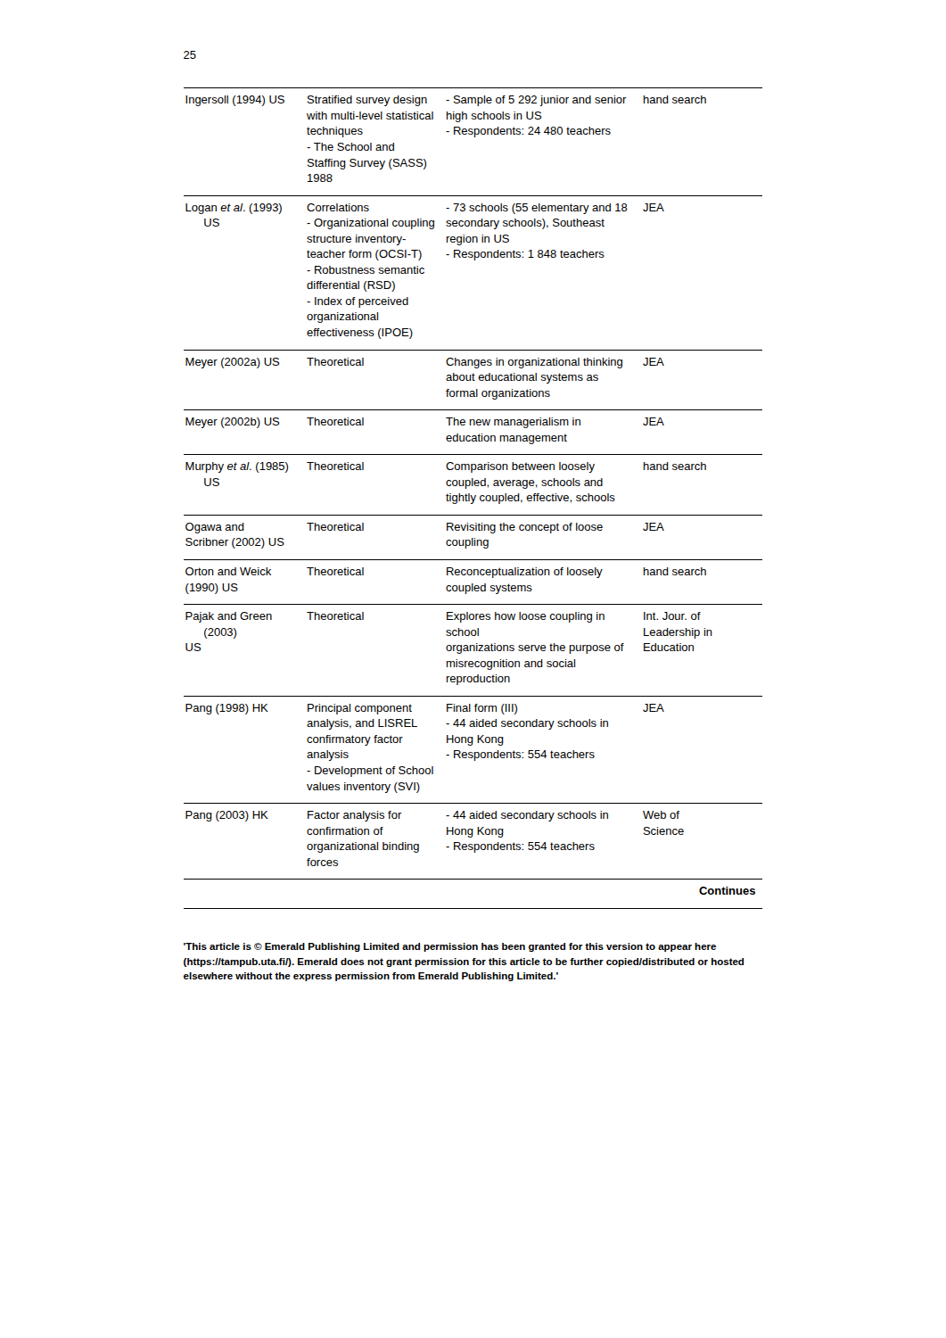25
| Ingersoll (1994) US | Stratified survey design with multi-level statistical techniques - The School and Staffing Survey (SASS) 1988 | - Sample of 5 292 junior and senior high schools in US - Respondents: 24 480 teachers | hand search |
| Logan et al . (1993) US | Correlations - Organizational coupling structure inventory-teacher form (OCSI-T) - Robustness semantic differential (RSD) - Index of perceived organizational effectiveness (IPOE) | - 73 schools (55 elementary and 18 secondary schools), Southeast region in US - Respondents: 1 848 teachers | JEA |
| Meyer (2002a) US | Theoretical | Changes in organizational thinking about educational systems as formal organizations | JEA |
| Meyer (2002b) US | Theoretical | The new managerialism in education management | JEA |
| Murphy et al . (1985) US | Theoretical | Comparison between loosely coupled, average, schools and tightly coupled, effective, schools | hand search |
| Ogawa and Scribner (2002) US | Theoretical | Revisiting the concept of loose coupling | JEA |
| Orton and Weick (1990) US | Theoretical | Reconceptualization of loosely coupled systems | hand search |
| Pajak and Green (2003) US | Theoretical | Explores how loose coupling in school organizations serve the purpose of misrecognition and social reproduction | Int. Jour. of Leadership in Education |
| Pang (1998) HK | Principal component analysis, and LISREL confirmatory factor analysis - Development of School values inventory (SVI) | Final form (III) - 44 aided secondary schools in Hong Kong - Respondents: 554 teachers | JEA |
| Pang (2003) HK | Factor analysis for confirmation of organizational binding forces | - 44 aided secondary schools in Hong Kong - Respondents: 554 teachers | Web of Science |
| | Continues |
'This article is © Emerald Publishing Limited and permission has been granted for this version to appear here (https://tampub.uta.fi/). Emerald does not grant permission for this article to be further copied/distributed or hosted elsewhere without the express permission from Emerald Publishing Limited.'